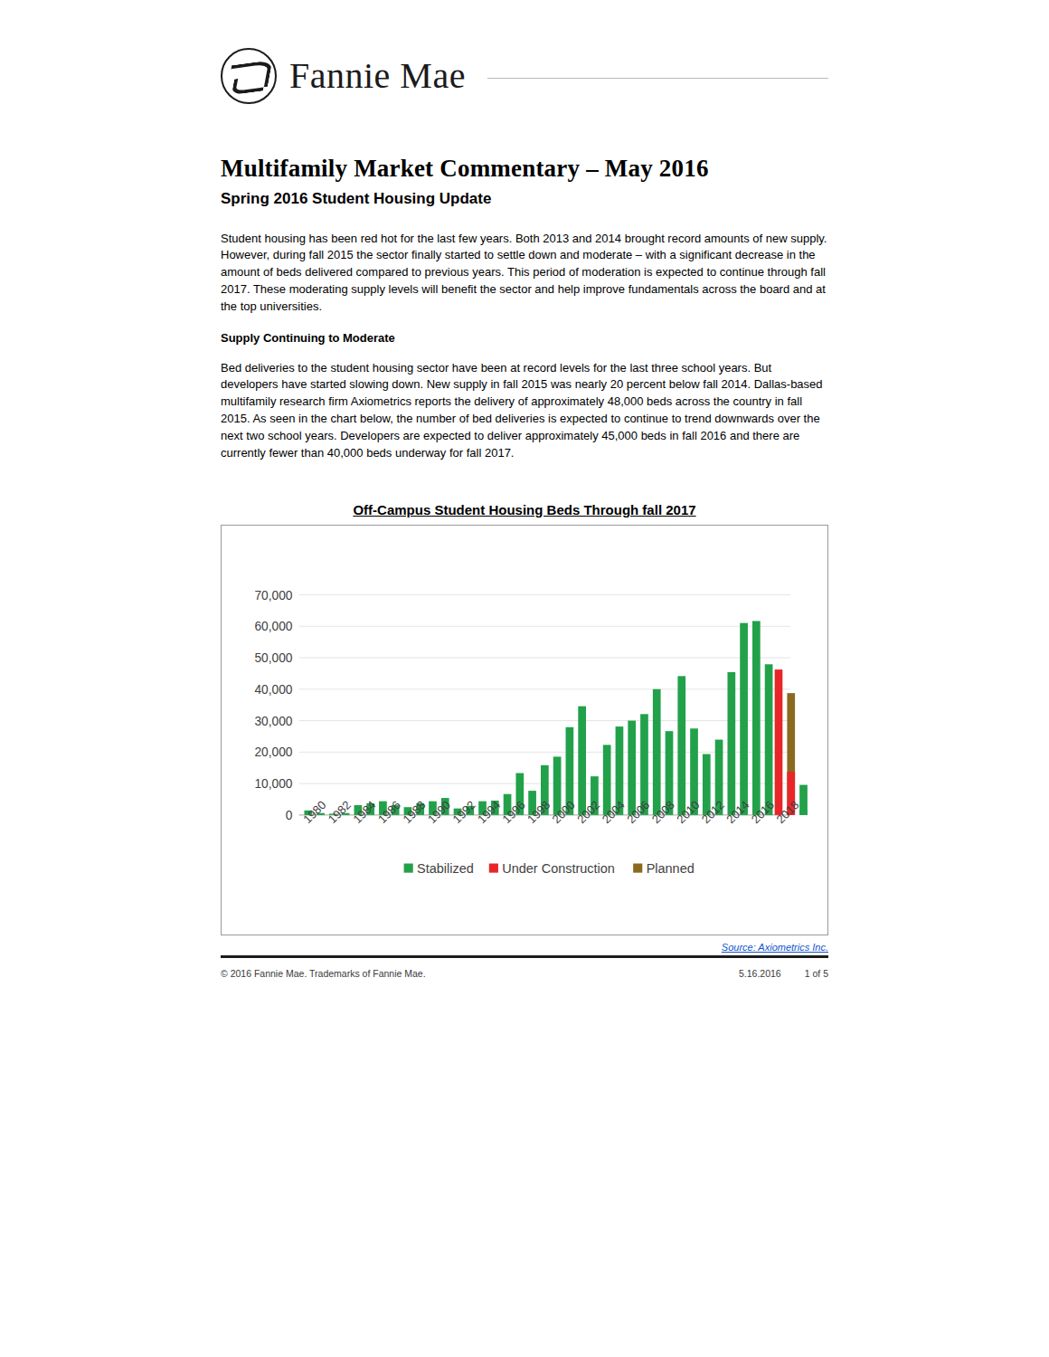Fannie Mae
Multifamily Market Commentary – May 2016
Spring 2016 Student Housing Update
Student housing has been red hot for the last few years. Both 2013 and 2014 brought record amounts of new supply. However, during fall 2015 the sector finally started to settle down and moderate – with a significant decrease in the amount of beds delivered compared to previous years. This period of moderation is expected to continue through fall 2017. These moderating supply levels will benefit the sector and help improve fundamentals across the board and at the top universities.
Supply Continuing to Moderate
Bed deliveries to the student housing sector have been at record levels for the last three school years. But developers have started slowing down. New supply in fall 2015 was nearly 20 percent below fall 2014. Dallas-based multifamily research firm Axiometrics reports the delivery of approximately 48,000 beds across the country in fall 2015. As seen in the chart below, the number of bed deliveries is expected to continue to trend downwards over the next two school years. Developers are expected to deliver approximately 45,000 beds in fall 2016 and there are currently fewer than 40,000 beds underway for fall 2017.
Off-Campus Student Housing Beds Through fall 2017
70,000 60,000 50,000 40,000 30,000 20,000 10,000 0 bars: baseline y=366, scale 70,000 -> 336px => px per bed = 0.0048 1980 1982 1984 1986 1988 1990 1992 1994 1996 1998 2000 2002 2004 2006 2008 2010 2012 2014 2016 2018 Stabilized Under Construction Planned
Source: Axiometrics Inc.
© 2016 Fannie Mae. Trademarks of Fannie Mae.
5.16.20161 of 5